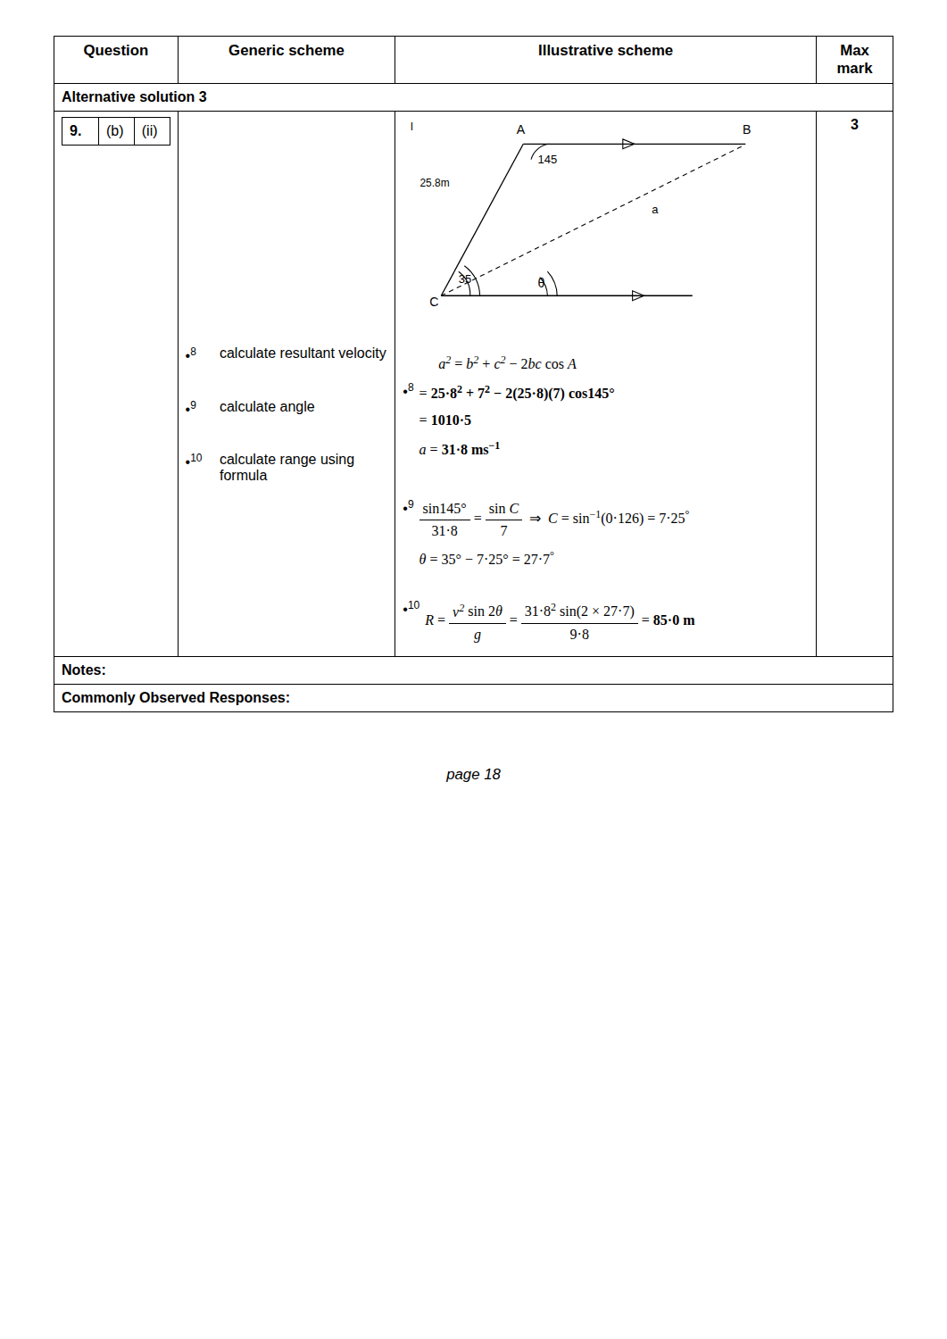| Question | Generic scheme | Illustrative scheme | Max mark |
| --- | --- | --- | --- |
| Alternative solution 3 |
| / 9. / (b) / (ii) / | • 8 calculate resultant velocity • 9 calculate angle • 10 calculate range using formula | I A B C 25.8m a 145 35 θ a 2 = b 2 + c 2 − 2 bc cos A • 8 = 25·8 2 + 7 2 − 2(25·8)(7) cos145° = 1010·5 a = 31·8 ms −1 • 9 sin145° 31·8 = sin C 7 ⇒ C = sin −1 (0·126) = 7·25 ° θ = 35° − 7·25° = 27·7 ° • 10 R = v 2 sin 2 θ g = 31·8 2 sin(2 × 27·7) 9·8 = 85·0 m | 3 |
| Notes: |
| Commonly Observed Responses: |
page 18